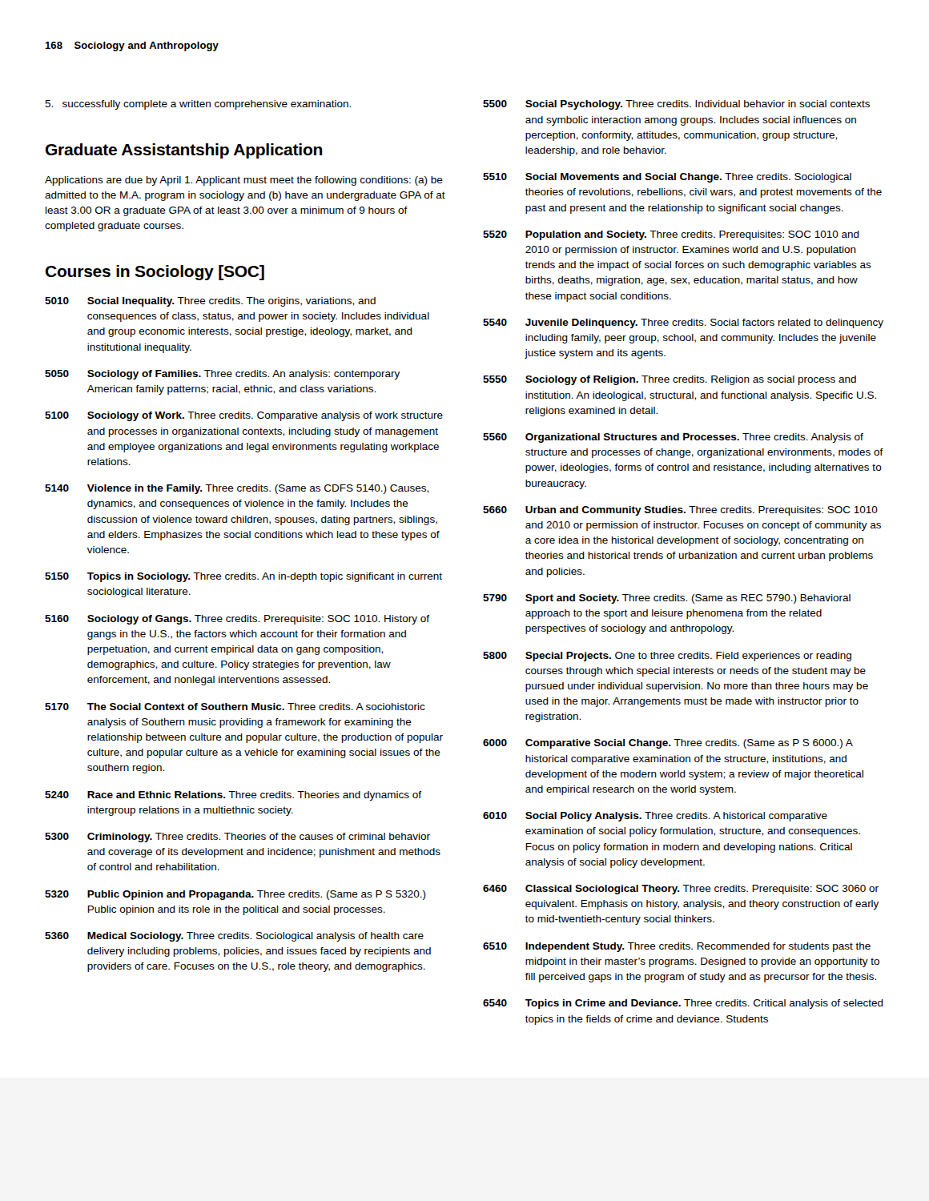168 Sociology and Anthropology
5. successfully complete a written comprehensive examination.
Graduate Assistantship Application
Applications are due by April 1. Applicant must meet the following conditions: (a) be admitted to the M.A. program in sociology and (b) have an undergraduate GPA of at least 3.00 OR a graduate GPA of at least 3.00 over a minimum of 9 hours of completed graduate courses.
Courses in Sociology [SOC]
5010 Social Inequality. Three credits. The origins, variations, and consequences of class, status, and power in society. Includes individual and group economic interests, social prestige, ideology, market, and institutional inequality.
5050 Sociology of Families. Three credits. An analysis: contemporary American family patterns; racial, ethnic, and class variations.
5100 Sociology of Work. Three credits. Comparative analysis of work structure and processes in organizational contexts, including study of management and employee organizations and legal environments regulating workplace relations.
5140 Violence in the Family. Three credits. (Same as CDFS 5140.) Causes, dynamics, and consequences of violence in the family. Includes the discussion of violence toward children, spouses, dating partners, siblings, and elders. Emphasizes the social conditions which lead to these types of violence.
5150 Topics in Sociology. Three credits. An in-depth topic significant in current sociological literature.
5160 Sociology of Gangs. Three credits. Prerequisite: SOC 1010. History of gangs in the U.S., the factors which account for their formation and perpetuation, and current empirical data on gang composition, demographics, and culture. Policy strategies for prevention, law enforcement, and nonlegal interventions assessed.
5170 The Social Context of Southern Music. Three credits. A sociohistoric analysis of Southern music providing a framework for examining the relationship between culture and popular culture, the production of popular culture, and popular culture as a vehicle for examining social issues of the southern region.
5240 Race and Ethnic Relations. Three credits. Theories and dynamics of intergroup relations in a multiethnic society.
5300 Criminology. Three credits. Theories of the causes of criminal behavior and coverage of its development and incidence; punishment and methods of control and rehabilitation.
5320 Public Opinion and Propaganda. Three credits. (Same as P S 5320.) Public opinion and its role in the political and social processes.
5360 Medical Sociology. Three credits. Sociological analysis of health care delivery including problems, policies, and issues faced by recipients and providers of care. Focuses on the U.S., role theory, and demographics.
5500 Social Psychology. Three credits. Individual behavior in social contexts and symbolic interaction among groups. Includes social influences on perception, conformity, attitudes, communication, group structure, leadership, and role behavior.
5510 Social Movements and Social Change. Three credits. Sociological theories of revolutions, rebellions, civil wars, and protest movements of the past and present and the relationship to significant social changes.
5520 Population and Society. Three credits. Prerequisites: SOC 1010 and 2010 or permission of instructor. Examines world and U.S. population trends and the impact of social forces on such demographic variables as births, deaths, migration, age, sex, education, marital status, and how these impact social conditions.
5540 Juvenile Delinquency. Three credits. Social factors related to delinquency including family, peer group, school, and community. Includes the juvenile justice system and its agents.
5550 Sociology of Religion. Three credits. Religion as social process and institution. An ideological, structural, and functional analysis. Specific U.S. religions examined in detail.
5560 Organizational Structures and Processes. Three credits. Analysis of structure and processes of change, organizational environments, modes of power, ideologies, forms of control and resistance, including alternatives to bureaucracy.
5660 Urban and Community Studies. Three credits. Prerequisites: SOC 1010 and 2010 or permission of instructor. Focuses on concept of community as a core idea in the historical development of sociology, concentrating on theories and historical trends of urbanization and current urban problems and policies.
5790 Sport and Society. Three credits. (Same as REC 5790.) Behavioral approach to the sport and leisure phenomena from the related perspectives of sociology and anthropology.
5800 Special Projects. One to three credits. Field experiences or reading courses through which special interests or needs of the student may be pursued under individual supervision. No more than three hours may be used in the major. Arrangements must be made with instructor prior to registration.
6000 Comparative Social Change. Three credits. (Same as P S 6000.) A historical comparative examination of the structure, institutions, and development of the modern world system; a review of major theoretical and empirical research on the world system.
6010 Social Policy Analysis. Three credits. A historical comparative examination of social policy formulation, structure, and consequences. Focus on policy formation in modern and developing nations. Critical analysis of social policy development.
6460 Classical Sociological Theory. Three credits. Prerequisite: SOC 3060 or equivalent. Emphasis on history, analysis, and theory construction of early to mid-twentieth-century social thinkers.
6510 Independent Study. Three credits. Recommended for students past the midpoint in their master’s programs. Designed to provide an opportunity to fill perceived gaps in the program of study and as precursor for the thesis.
6540 Topics in Crime and Deviance. Three credits. Critical analysis of selected topics in the fields of crime and deviance. Students